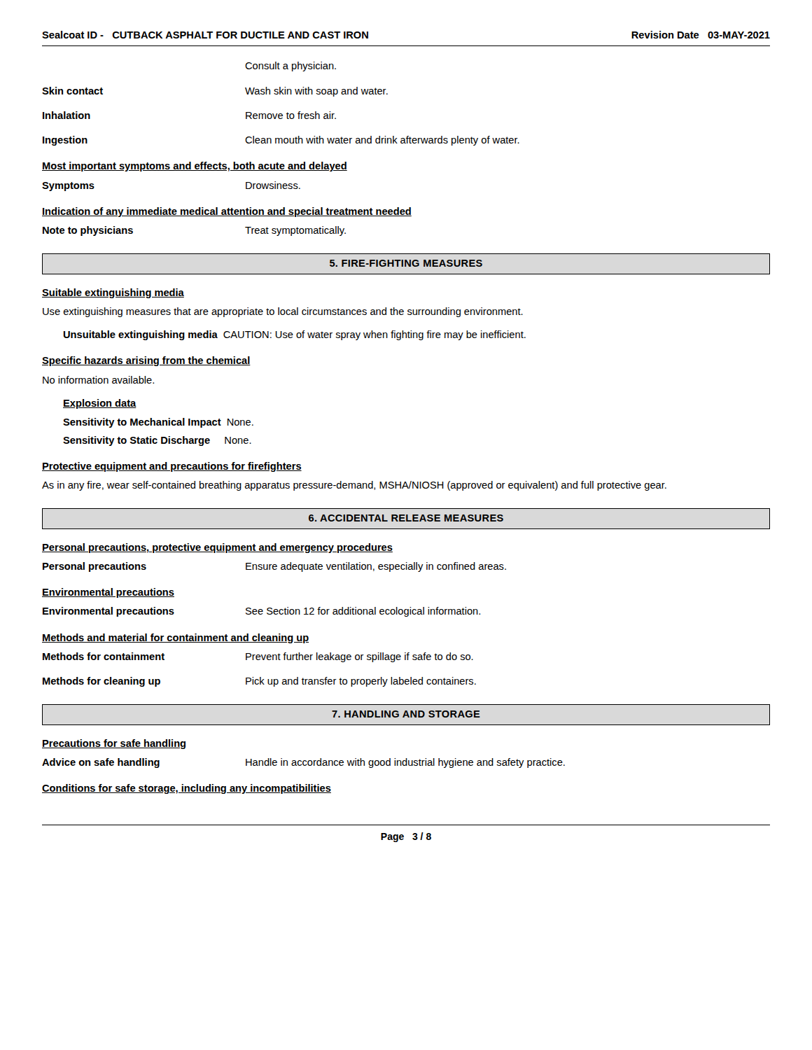Sealcoat ID - CUTBACK ASPHALT FOR DUCTILE AND CAST IRON
Revision Date 03-MAY-2021
Consult a physician.
Skin contact
Wash skin with soap and water.
Inhalation
Remove to fresh air.
Ingestion
Clean mouth with water and drink afterwards plenty of water.
Most important symptoms and effects, both acute and delayed
Symptoms
Drowsiness.
Indication of any immediate medical attention and special treatment needed
Note to physicians
Treat symptomatically.
5. FIRE-FIGHTING MEASURES
Suitable extinguishing media
Use extinguishing measures that are appropriate to local circumstances and the surrounding environment.
Unsuitable extinguishing media
CAUTION: Use of water spray when fighting fire may be inefficient.
Specific hazards arising from the chemical
No information available.
Explosion data
Sensitivity to Mechanical Impact
None.
Sensitivity to Static Discharge
None.
Protective equipment and precautions for firefighters
As in any fire, wear self-contained breathing apparatus pressure-demand, MSHA/NIOSH (approved or equivalent) and full protective gear.
6. ACCIDENTAL RELEASE MEASURES
Personal precautions, protective equipment and emergency procedures
Personal precautions
Ensure adequate ventilation, especially in confined areas.
Environmental precautions
Environmental precautions
See Section 12 for additional ecological information.
Methods and material for containment and cleaning up
Methods for containment
Prevent further leakage or spillage if safe to do so.
Methods for cleaning up
Pick up and transfer to properly labeled containers.
7. HANDLING AND STORAGE
Precautions for safe handling
Advice on safe handling
Handle in accordance with good industrial hygiene and safety practice.
Conditions for safe storage, including any incompatibilities
Page 3 / 8